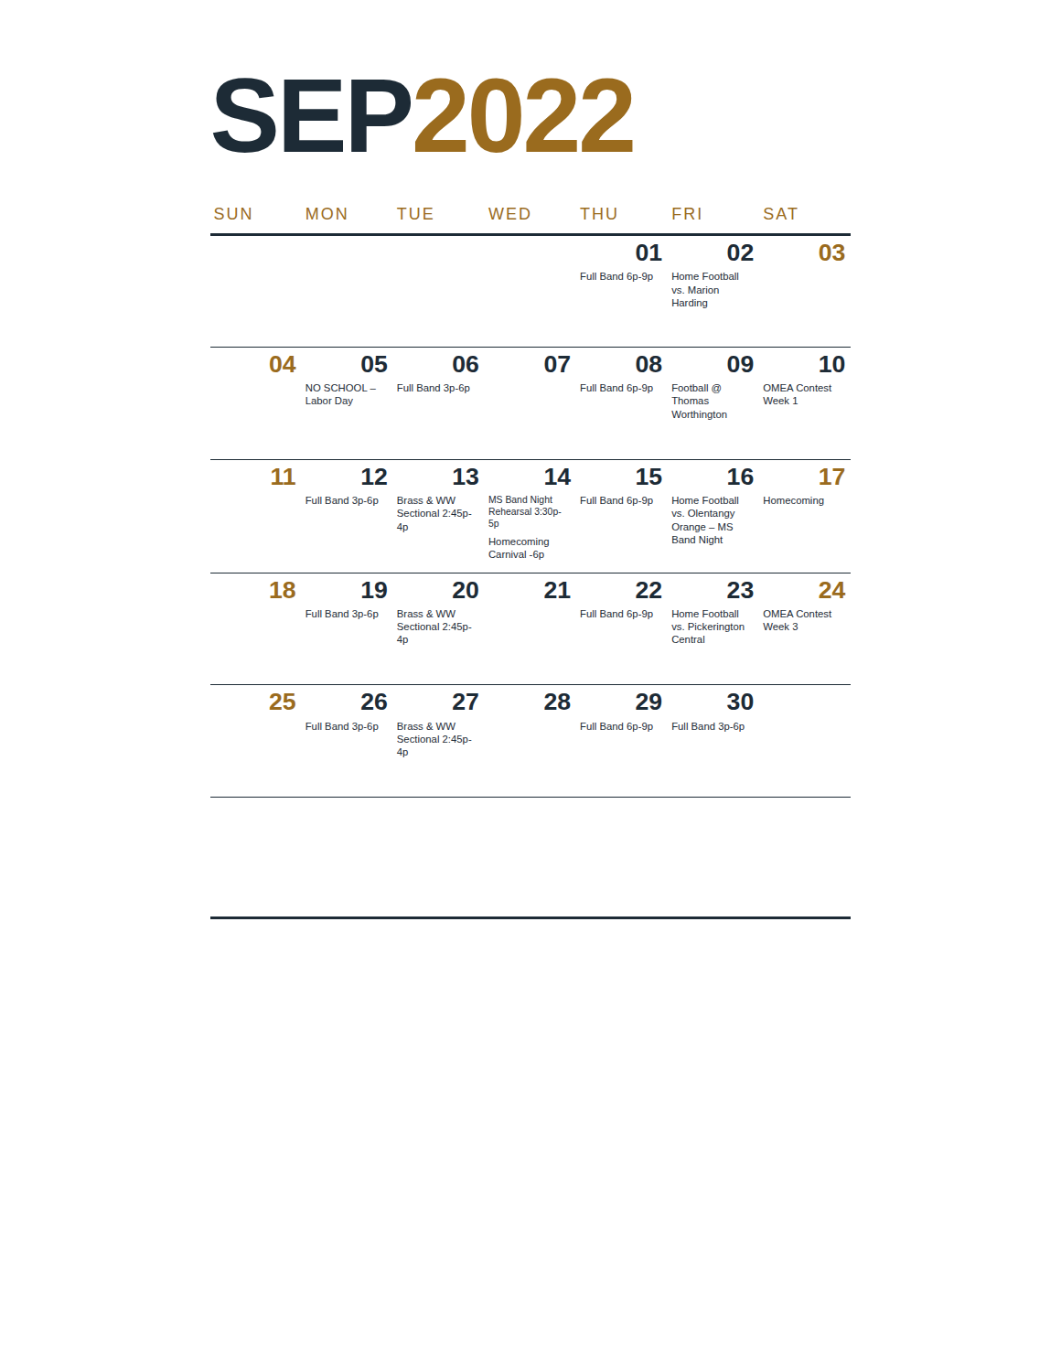SEP 2022
| SUN | MON | TUE | WED | THU | FRI | SAT |
| --- | --- | --- | --- | --- | --- | --- |
| | | | | 01 Full Band 6p-9p | 02 Home Football vs. Marion Harding | 03 |
| 04 | 05 NO SCHOOL – Labor Day | 06 Full Band 3p-6p | 07 | 08 Full Band 6p-9p | 09 Football @ Thomas Worthington | 10 OMEA Contest Week 1 |
| 11 | 12 Full Band 3p-6p | 13 Brass & WW Sectional 2:45p-4p | 14 MS Band Night Rehearsal 3:30p-5p Homecoming Carnival -6p | 15 Full Band 6p-9p | 16 Home Football vs. Olentangy Orange – MS Band Night | 17 Homecoming |
| 18 | 19 Full Band 3p-6p | 20 Brass & WW Sectional 2:45p-4p | 21 | 22 Full Band 6p-9p | 23 Home Football vs. Pickerington Central | 24 OMEA Contest Week 3 |
| 25 | 26 Full Band 3p-6p | 27 Brass & WW Sectional 2:45p-4p | 28 | 29 Full Band 6p-9p | 30 Full Band 3p-6p | |